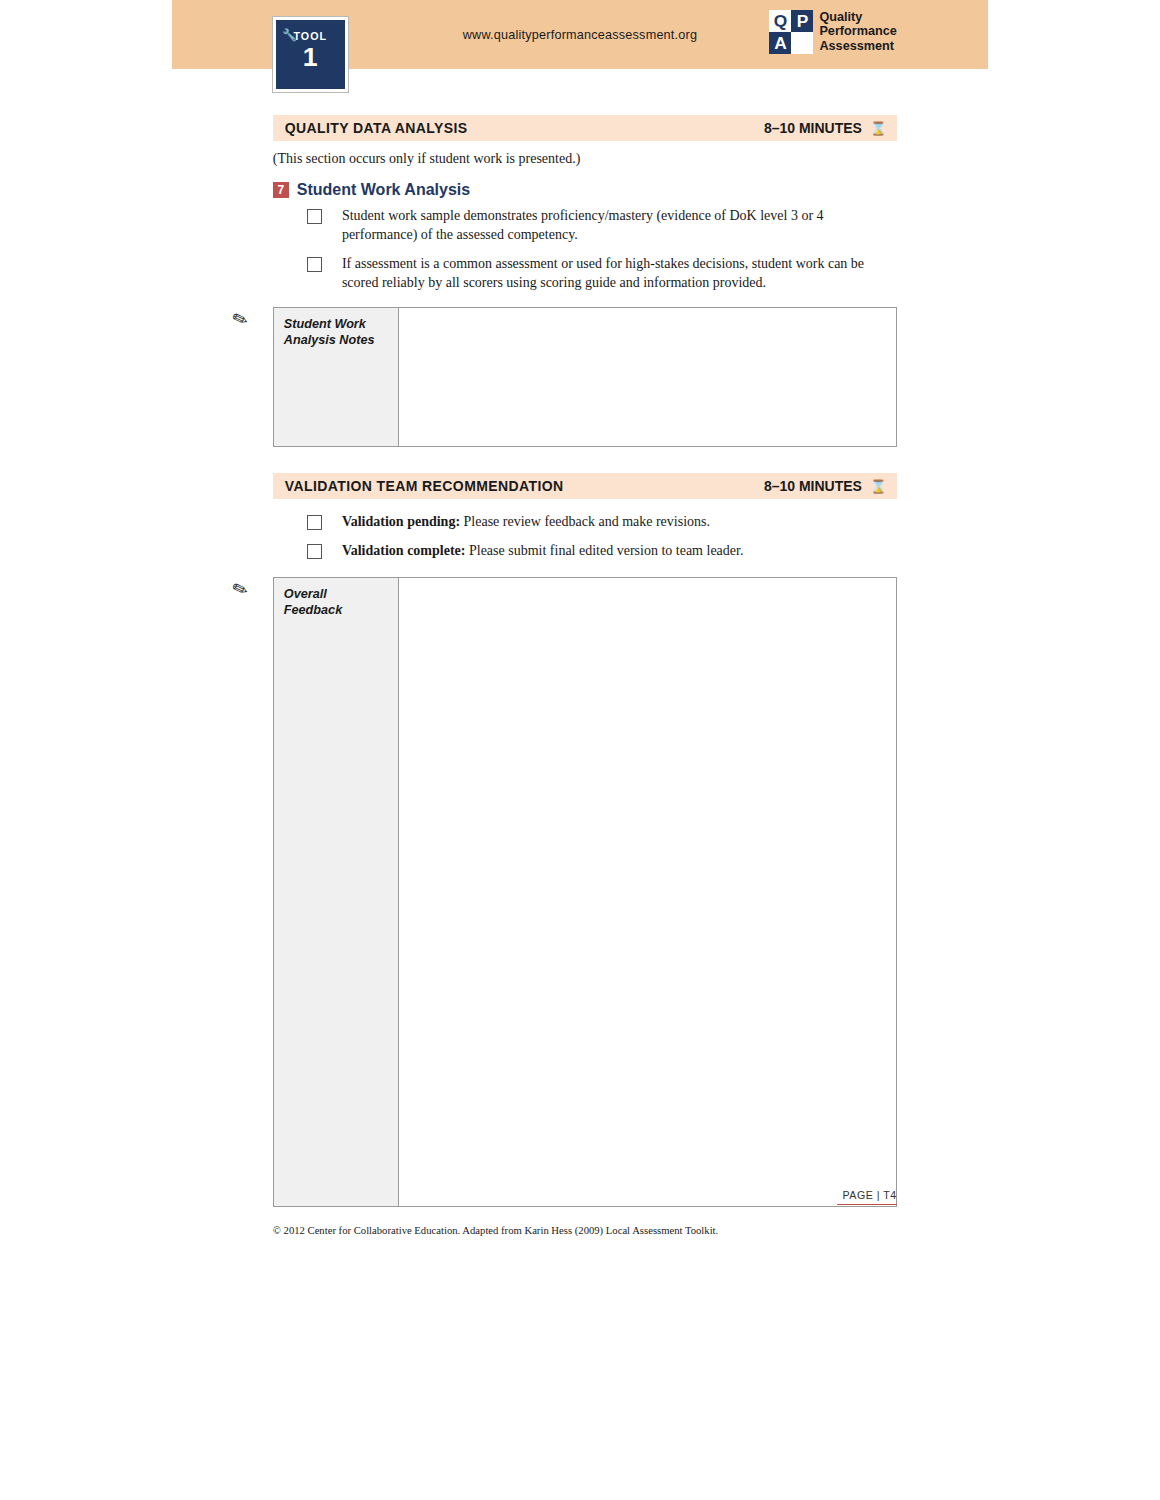🔧
TOOL
1
www.qualityperformanceassessment.org
QP A
Quality
Performance
Assessment
QUALITY DATA ANALYSIS
8–10 MINUTES ⌛
(This section occurs only if student work is presented.)
7
Student Work Analysis
Student work sample demonstrates proficiency/mastery (evidence of DoK level 3 or 4 performance) of the assessed competency.
If assessment is a common assessment or used for high-stakes decisions, student work can be scored reliably by all scorers using scoring guide and information provided.
✎
| Student Work Analysis Notes | |
VALIDATION TEAM RECOMMENDATION
8–10 MINUTES ⌛
Validation pending: Please review feedback and make revisions.
Validation complete: Please submit final edited version to team leader.
✎
| Overall Feedback | |
PAGE | T4
© 2012 Center for Collaborative Education. Adapted from Karin Hess (2009) Local Assessment Toolkit.